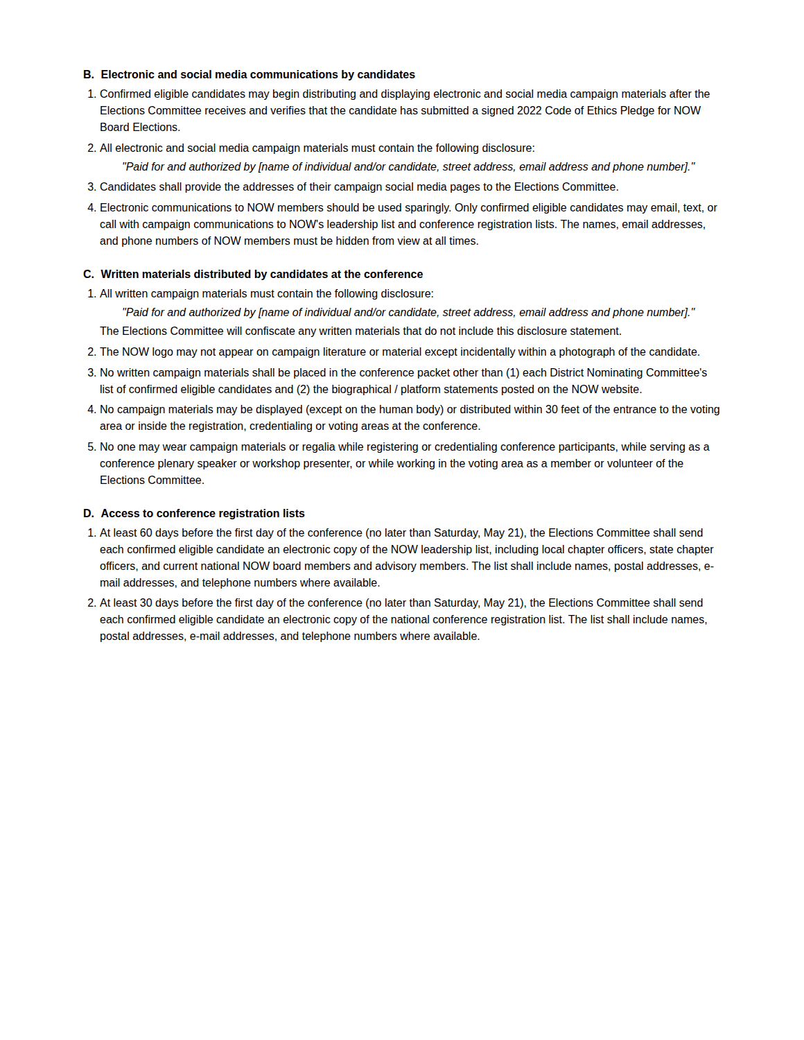B. Electronic and social media communications by candidates
Confirmed eligible candidates may begin distributing and displaying electronic and social media campaign materials after the Elections Committee receives and verifies that the candidate has submitted a signed 2022 Code of Ethics Pledge for NOW Board Elections.
All electronic and social media campaign materials must contain the following disclosure:
"Paid for and authorized by [name of individual and/or candidate, street address, email address and phone number]."
Candidates shall provide the addresses of their campaign social media pages to the Elections Committee.
Electronic communications to NOW members should be used sparingly. Only confirmed eligible candidates may email, text, or call with campaign communications to NOW's leadership list and conference registration lists. The names, email addresses, and phone numbers of NOW members must be hidden from view at all times.
C. Written materials distributed by candidates at the conference
All written campaign materials must contain the following disclosure:
"Paid for and authorized by [name of individual and/or candidate, street address, email address and phone number]."
The Elections Committee will confiscate any written materials that do not include this disclosure statement.
The NOW logo may not appear on campaign literature or material except incidentally within a photograph of the candidate.
No written campaign materials shall be placed in the conference packet other than (1) each District Nominating Committee's list of confirmed eligible candidates and (2) the biographical / platform statements posted on the NOW website.
No campaign materials may be displayed (except on the human body) or distributed within 30 feet of the entrance to the voting area or inside the registration, credentialing or voting areas at the conference.
No one may wear campaign materials or regalia while registering or credentialing conference participants, while serving as a conference plenary speaker or workshop presenter, or while working in the voting area as a member or volunteer of the Elections Committee.
D. Access to conference registration lists
At least 60 days before the first day of the conference (no later than Saturday, May 21), the Elections Committee shall send each confirmed eligible candidate an electronic copy of the NOW leadership list, including local chapter officers, state chapter officers, and current national NOW board members and advisory members. The list shall include names, postal addresses, e-mail addresses, and telephone numbers where available.
At least 30 days before the first day of the conference (no later than Saturday, May 21), the Elections Committee shall send each confirmed eligible candidate an electronic copy of the national conference registration list. The list shall include names, postal addresses, e-mail addresses, and telephone numbers where available.